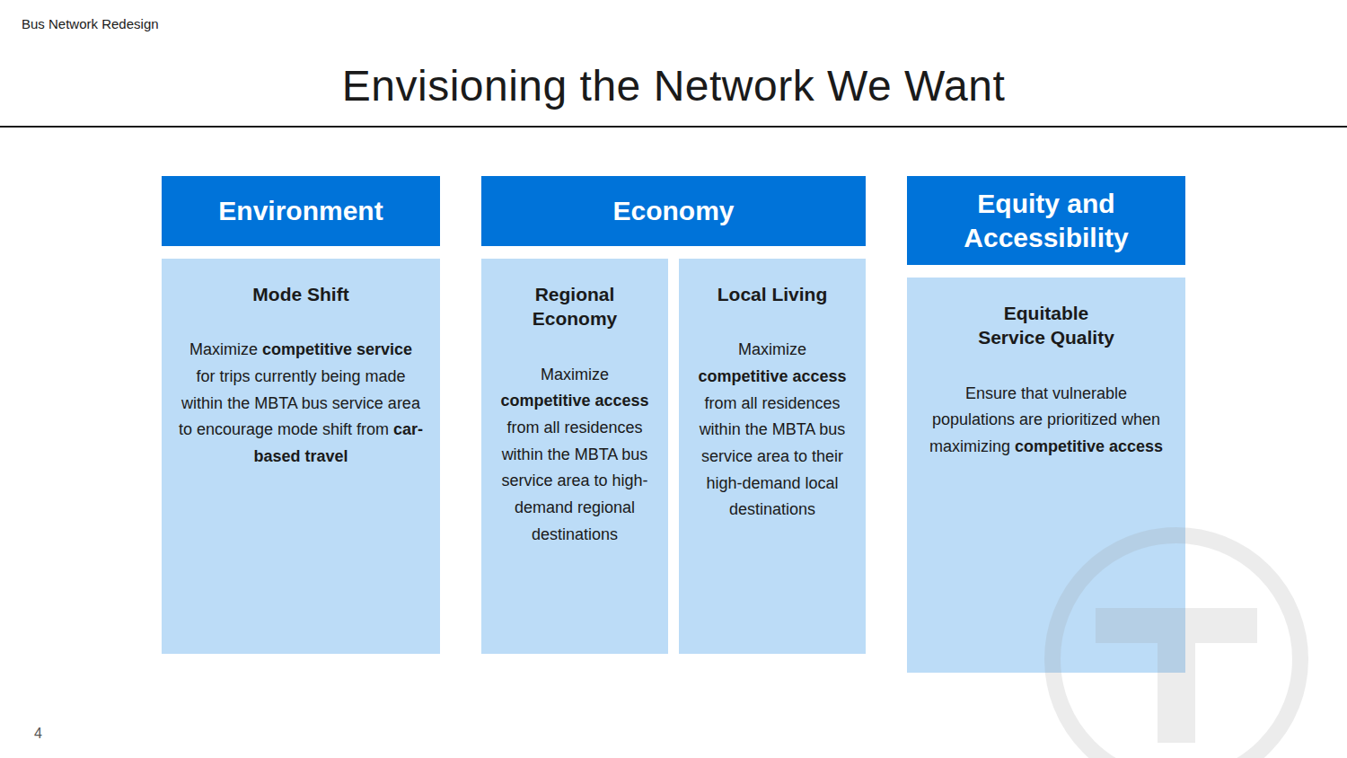Bus Network Redesign
Envisioning the Network We Want
Environment
Mode Shift
Maximize competitive service for trips currently being made within the MBTA bus service area to encourage mode shift from car-based travel
Economy
Regional
Economy
Maximize competitive access from all residences within the MBTA bus service area to high-demand regional destinations
Local Living
Maximize competitive access from all residences within the MBTA bus service area to their high-demand local destinations
Equity and
Accessibility
Equitable
Service Quality
Ensure that vulnerable populations are prioritized when maximizing competitive access
4